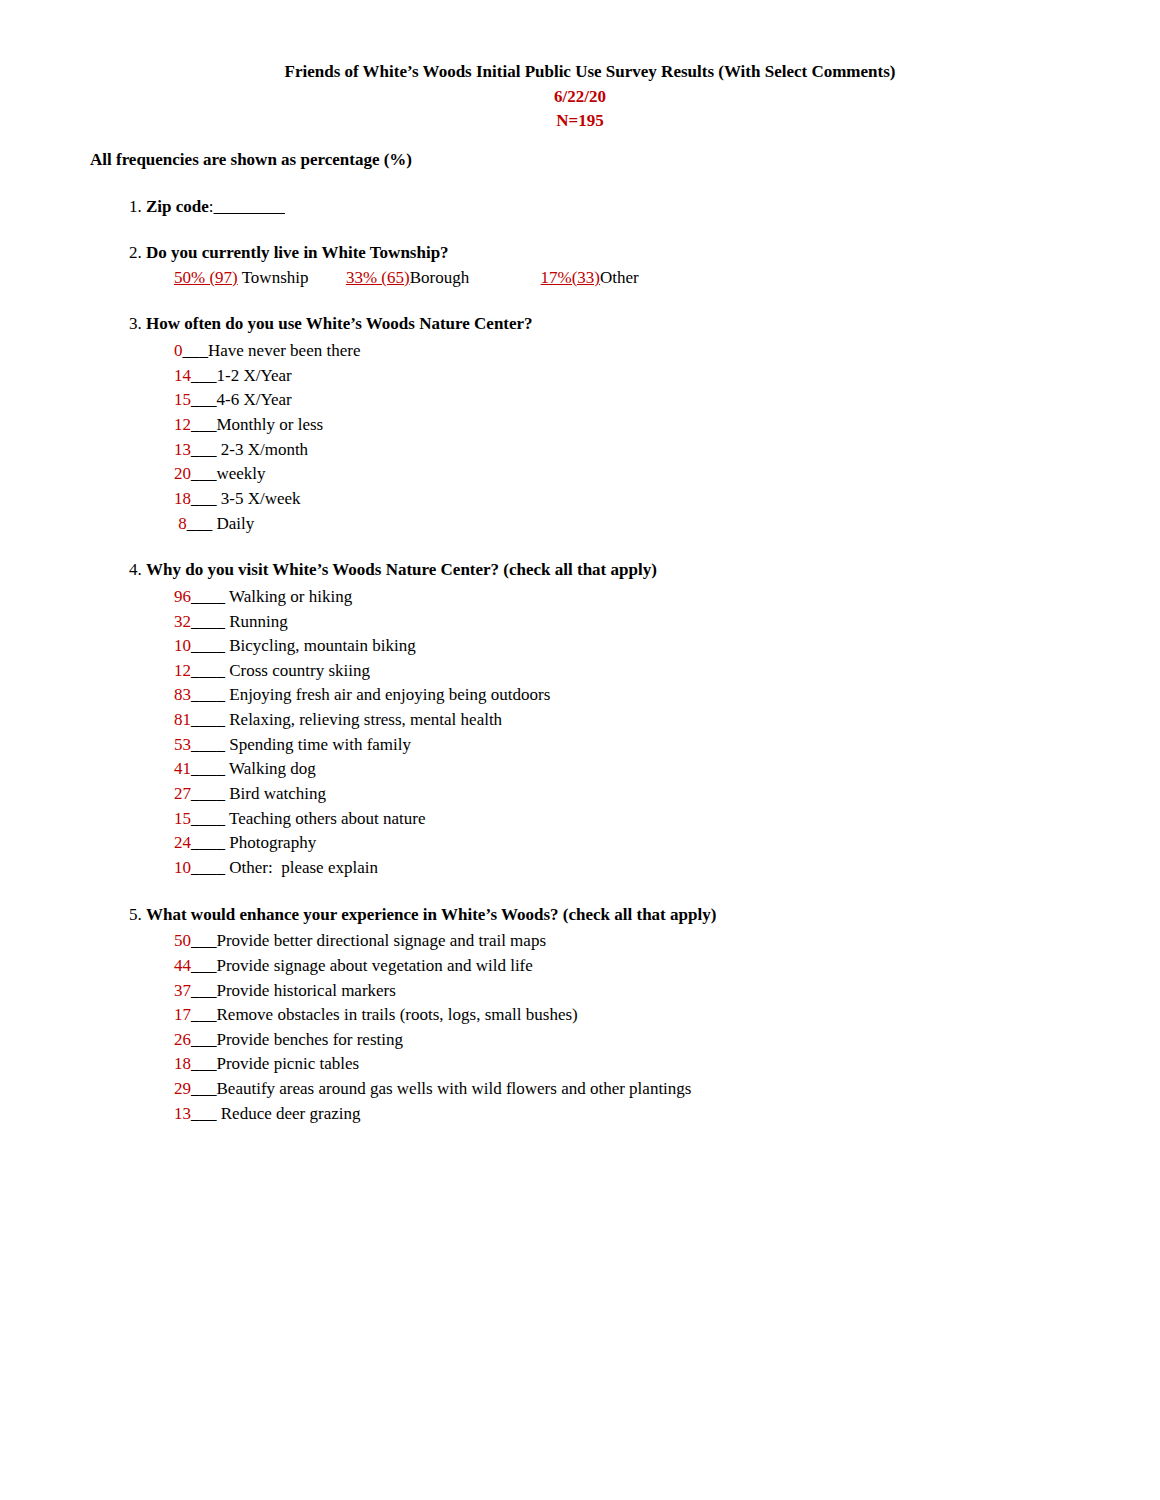Friends of White’s Woods Initial Public Use Survey Results (With Select Comments)
6/22/20
N=195
All frequencies are shown as percentage (%)
Zip code:
Do you currently live in White Township?
50% (97) Township 33% (65) Borough 17%(33) Other
How often do you use White’s Woods Nature Center?
0___Have never been there
14___1-2 X/Year
15___4-6 X/Year
12___Monthly or less
13___ 2-3 X/month
20___weekly
18___ 3-5 X/week
8___ Daily
Why do you visit White’s Woods Nature Center? (check all that apply)
96____ Walking or hiking
32____ Running
10____ Bicycling, mountain biking
12____ Cross country skiing
83____ Enjoying fresh air and enjoying being outdoors
81____ Relaxing, relieving stress, mental health
53____ Spending time with family
41____ Walking dog
27____ Bird watching
15____ Teaching others about nature
24____ Photography
10____ Other: please explain
What would enhance your experience in White’s Woods? (check all that apply)
50___Provide better directional signage and trail maps
44___Provide signage about vegetation and wild life
37___Provide historical markers
17___Remove obstacles in trails (roots, logs, small bushes)
26___Provide benches for resting
18___Provide picnic tables
29___Beautify areas around gas wells with wild flowers and other plantings
13___ Reduce deer grazing